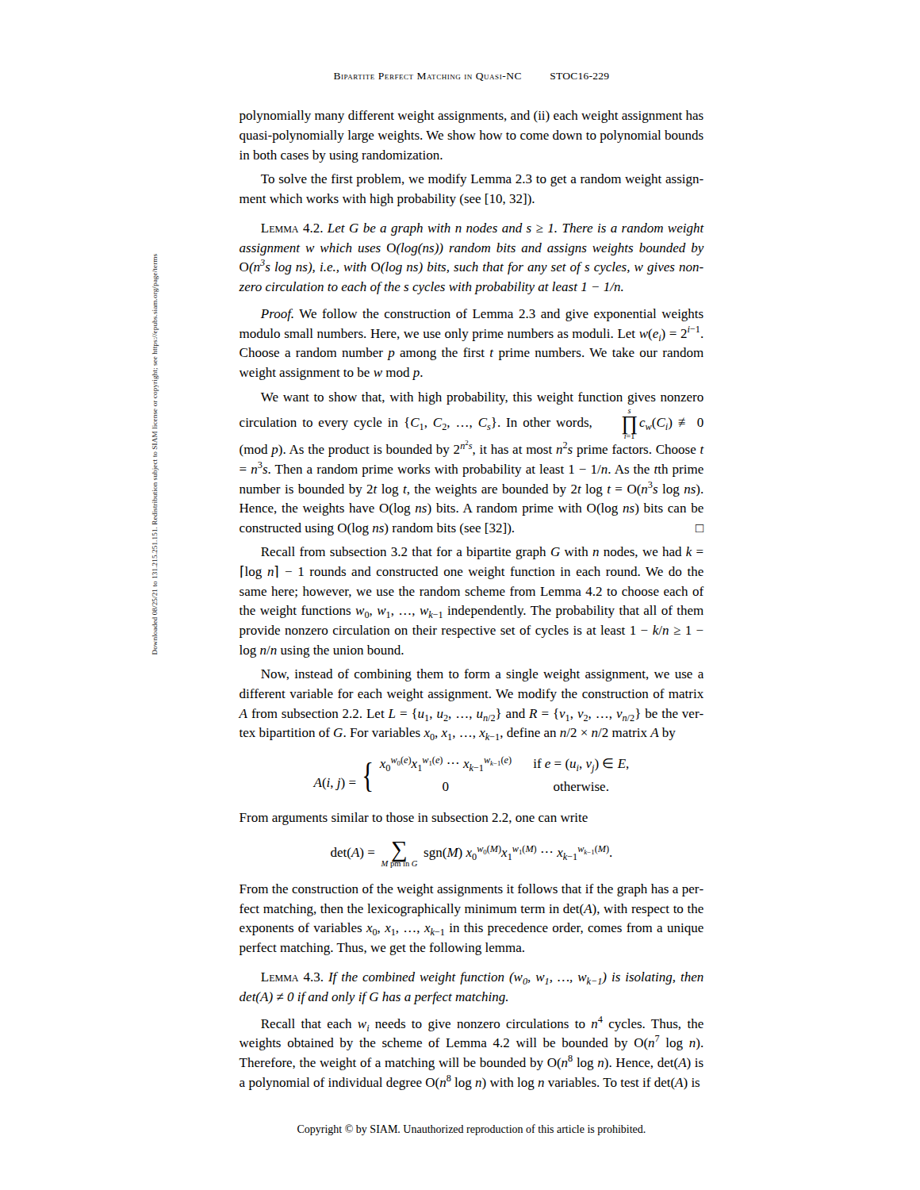Downloaded 08/25/21 to 131.215.251.151. Redistribution subject to SIAM license or copyright; see https://epubs.siam.org/page/terms
Bipartite Perfect Matching in Quasi-NC STOC16-229
polynomially many different weight assignments, and (ii) each weight assignment has quasi-polynomially large weights. We show how to come down to polynomial bounds in both cases by using randomization.
To solve the first problem, we modify Lemma 2.3 to get a random weight assignment which works with high probability (see [10, 32]).
Lemma 4.2. Let G be a graph with n nodes and s ≥ 1. There is a random weight assignment w which uses O(log(ns)) random bits and assigns weights bounded by O(n3s log ns), i.e., with O(log ns) bits, such that for any set of s cycles, w gives nonzero circulation to each of the s cycles with probability at least 1 − 1/n.
Proof. We follow the construction of Lemma 2.3 and give exponential weights modulo small numbers. Here, we use only prime numbers as moduli. Let w(ei) = 2i−1. Choose a random number p among the first t prime numbers. We take our random weight assignment to be w mod p.
We want to show that, with high probability, this weight function gives nonzero circulation to every cycle in {C1, C2, …, Cs}. In other words, s∏i=1 cw(Ci) ≢ 0 (mod p). As the product is bounded by 2n2s, it has at most n2s prime factors. Choose t = n3s. Then a random prime works with probability at least 1 − 1/n. As the tth prime number is bounded by 2t log t, the weights are bounded by 2t log t = O(n3s log ns). Hence, the weights have O(log ns) bits. A random prime with O(log ns) bits can be constructed using O(log ns) random bits (see [32]).□
Recall from subsection 3.2 that for a bipartite graph G with n nodes, we had k = ⌈log n⌉ − 1 rounds and constructed one weight function in each round. We do the same here; however, we use the random scheme from Lemma 4.2 to choose each of the weight functions w0, w1, …, wk−1 independently. The probability that all of them provide nonzero circulation on their respective set of cycles is at least 1 − k/n ≥ 1 − log n/n using the union bound.
Now, instead of combining them to form a single weight assignment, we use a different variable for each weight assignment. We modify the construction of matrix A from subsection 2.2. Let L = {u1, u2, …, un/2} and R = {v1, v2, …, vn/2} be the vertex bipartition of G. For variables x0, x1, …, xk−1, define an n/2 × n/2 matrix A by
A(i, j) = { x0w0(e)x1w1(e) ··· xk−1wk−1(e) if e = (ui, vj) ∈ E, 0 otherwise.
From arguments similar to those in subsection 2.2, one can write
det(A) = ∑M pm in G sgn(M) x0w0(M)x1w1(M) ··· xk−1wk−1(M).
From the construction of the weight assignments it follows that if the graph has a perfect matching, then the lexicographically minimum term in det(A), with respect to the exponents of variables x0, x1, …, xk−1 in this precedence order, comes from a unique perfect matching. Thus, we get the following lemma.
Lemma 4.3. If the combined weight function (w0, w1, …, wk−1) is isolating, then det(A) ≠ 0 if and only if G has a perfect matching.
Recall that each wi needs to give nonzero circulations to n4 cycles. Thus, the weights obtained by the scheme of Lemma 4.2 will be bounded by O(n7 log n). Therefore, the weight of a matching will be bounded by O(n8 log n). Hence, det(A) is a polynomial of individual degree O(n8 log n) with log n variables. To test if det(A) is
Copyright © by SIAM. Unauthorized reproduction of this article is prohibited.